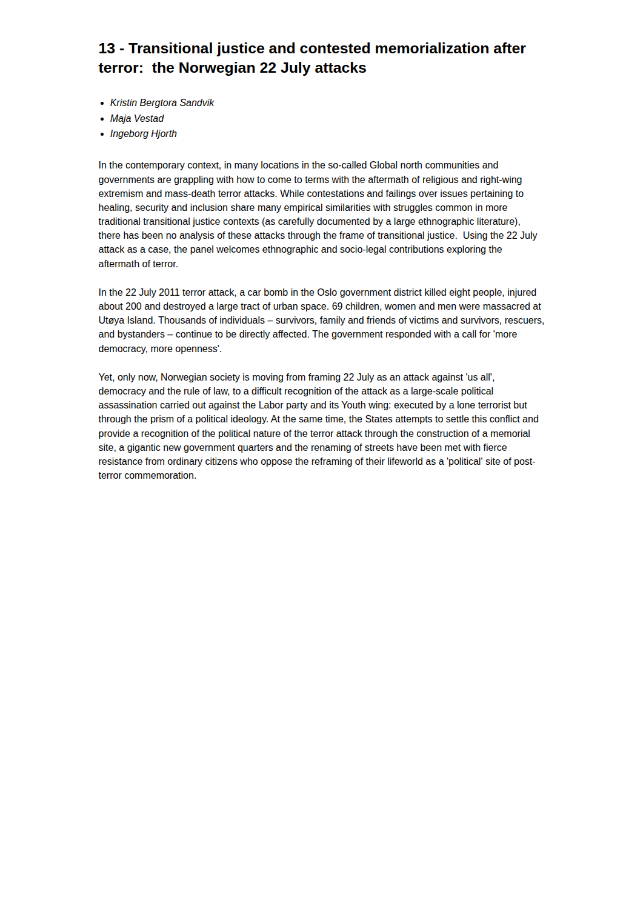13 - Transitional justice and contested memorialization after terror: the Norwegian 22 July attacks
Kristin Bergtora Sandvik
Maja Vestad
Ingeborg Hjorth
In the contemporary context, in many locations in the so-called Global north communities and governments are grappling with how to come to terms with the aftermath of religious and right-wing extremism and mass-death terror attacks. While contestations and failings over issues pertaining to healing, security and inclusion share many empirical similarities with struggles common in more traditional transitional justice contexts (as carefully documented by a large ethnographic literature), there has been no analysis of these attacks through the frame of transitional justice. Using the 22 July attack as a case, the panel welcomes ethnographic and socio-legal contributions exploring the aftermath of terror.
In the 22 July 2011 terror attack, a car bomb in the Oslo government district killed eight people, injured about 200 and destroyed a large tract of urban space. 69 children, women and men were massacred at Utøya Island. Thousands of individuals – survivors, family and friends of victims and survivors, rescuers, and bystanders – continue to be directly affected. The government responded with a call for 'more democracy, more openness'.
Yet, only now, Norwegian society is moving from framing 22 July as an attack against 'us all', democracy and the rule of law, to a difficult recognition of the attack as a large-scale political assassination carried out against the Labor party and its Youth wing: executed by a lone terrorist but through the prism of a political ideology. At the same time, the States attempts to settle this conflict and provide a recognition of the political nature of the terror attack through the construction of a memorial site, a gigantic new government quarters and the renaming of streets have been met with fierce resistance from ordinary citizens who oppose the reframing of their lifeworld as a 'political' site of post-terror commemoration.